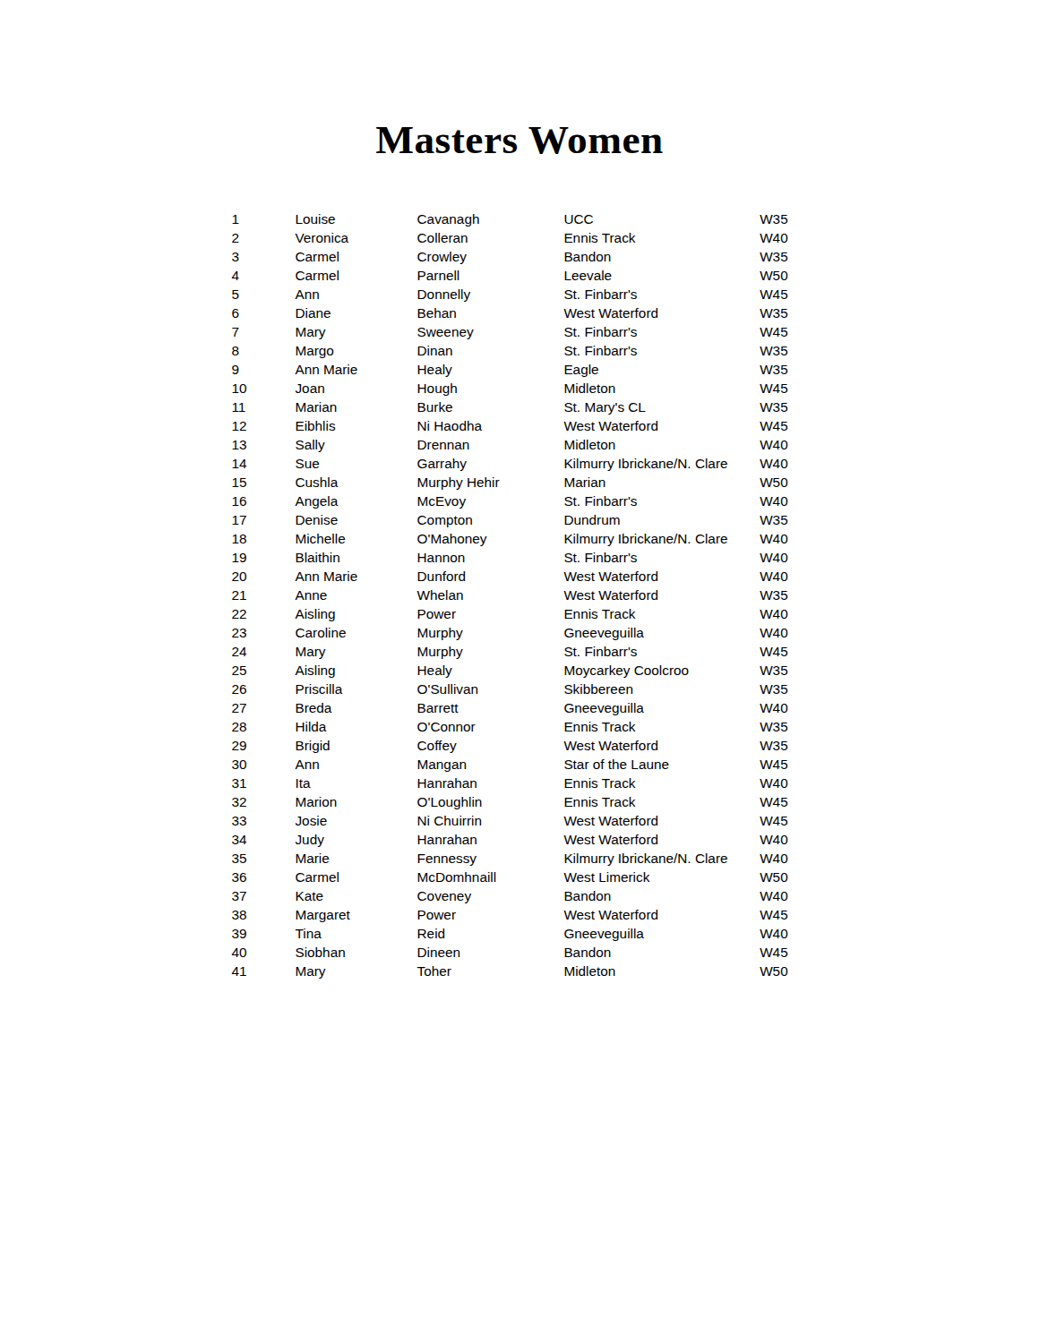Masters Women
| 1 | Louise | Cavanagh | UCC | W35 |
| 2 | Veronica | Colleran | Ennis Track | W40 |
| 3 | Carmel | Crowley | Bandon | W35 |
| 4 | Carmel | Parnell | Leevale | W50 |
| 5 | Ann | Donnelly | St. Finbarr's | W45 |
| 6 | Diane | Behan | West Waterford | W35 |
| 7 | Mary | Sweeney | St. Finbarr's | W45 |
| 8 | Margo | Dinan | St. Finbarr's | W35 |
| 9 | Ann Marie | Healy | Eagle | W35 |
| 10 | Joan | Hough | Midleton | W45 |
| 11 | Marian | Burke | St. Mary's CL | W35 |
| 12 | Eibhlis | Ni Haodha | West Waterford | W45 |
| 13 | Sally | Drennan | Midleton | W40 |
| 14 | Sue | Garrahy | Kilmurry Ibrickane/N. Clare | W40 |
| 15 | Cushla | Murphy Hehir | Marian | W50 |
| 16 | Angela | McEvoy | St. Finbarr's | W40 |
| 17 | Denise | Compton | Dundrum | W35 |
| 18 | Michelle | O'Mahoney | Kilmurry Ibrickane/N. Clare | W40 |
| 19 | Blaithin | Hannon | St. Finbarr's | W40 |
| 20 | Ann Marie | Dunford | West Waterford | W40 |
| 21 | Anne | Whelan | West Waterford | W35 |
| 22 | Aisling | Power | Ennis Track | W40 |
| 23 | Caroline | Murphy | Gneeveguilla | W40 |
| 24 | Mary | Murphy | St. Finbarr's | W45 |
| 25 | Aisling | Healy | Moycarkey Coolcroo | W35 |
| 26 | Priscilla | O'Sullivan | Skibbereen | W35 |
| 27 | Breda | Barrett | Gneeveguilla | W40 |
| 28 | Hilda | O'Connor | Ennis Track | W35 |
| 29 | Brigid | Coffey | West Waterford | W35 |
| 30 | Ann | Mangan | Star of the Laune | W45 |
| 31 | Ita | Hanrahan | Ennis Track | W40 |
| 32 | Marion | O'Loughlin | Ennis Track | W45 |
| 33 | Josie | Ni Chuirrin | West Waterford | W45 |
| 34 | Judy | Hanrahan | West Waterford | W40 |
| 35 | Marie | Fennessy | Kilmurry Ibrickane/N. Clare | W40 |
| 36 | Carmel | McDomhnaill | West Limerick | W50 |
| 37 | Kate | Coveney | Bandon | W40 |
| 38 | Margaret | Power | West Waterford | W45 |
| 39 | Tina | Reid | Gneeveguilla | W40 |
| 40 | Siobhan | Dineen | Bandon | W45 |
| 41 | Mary | Toher | Midleton | W50 |